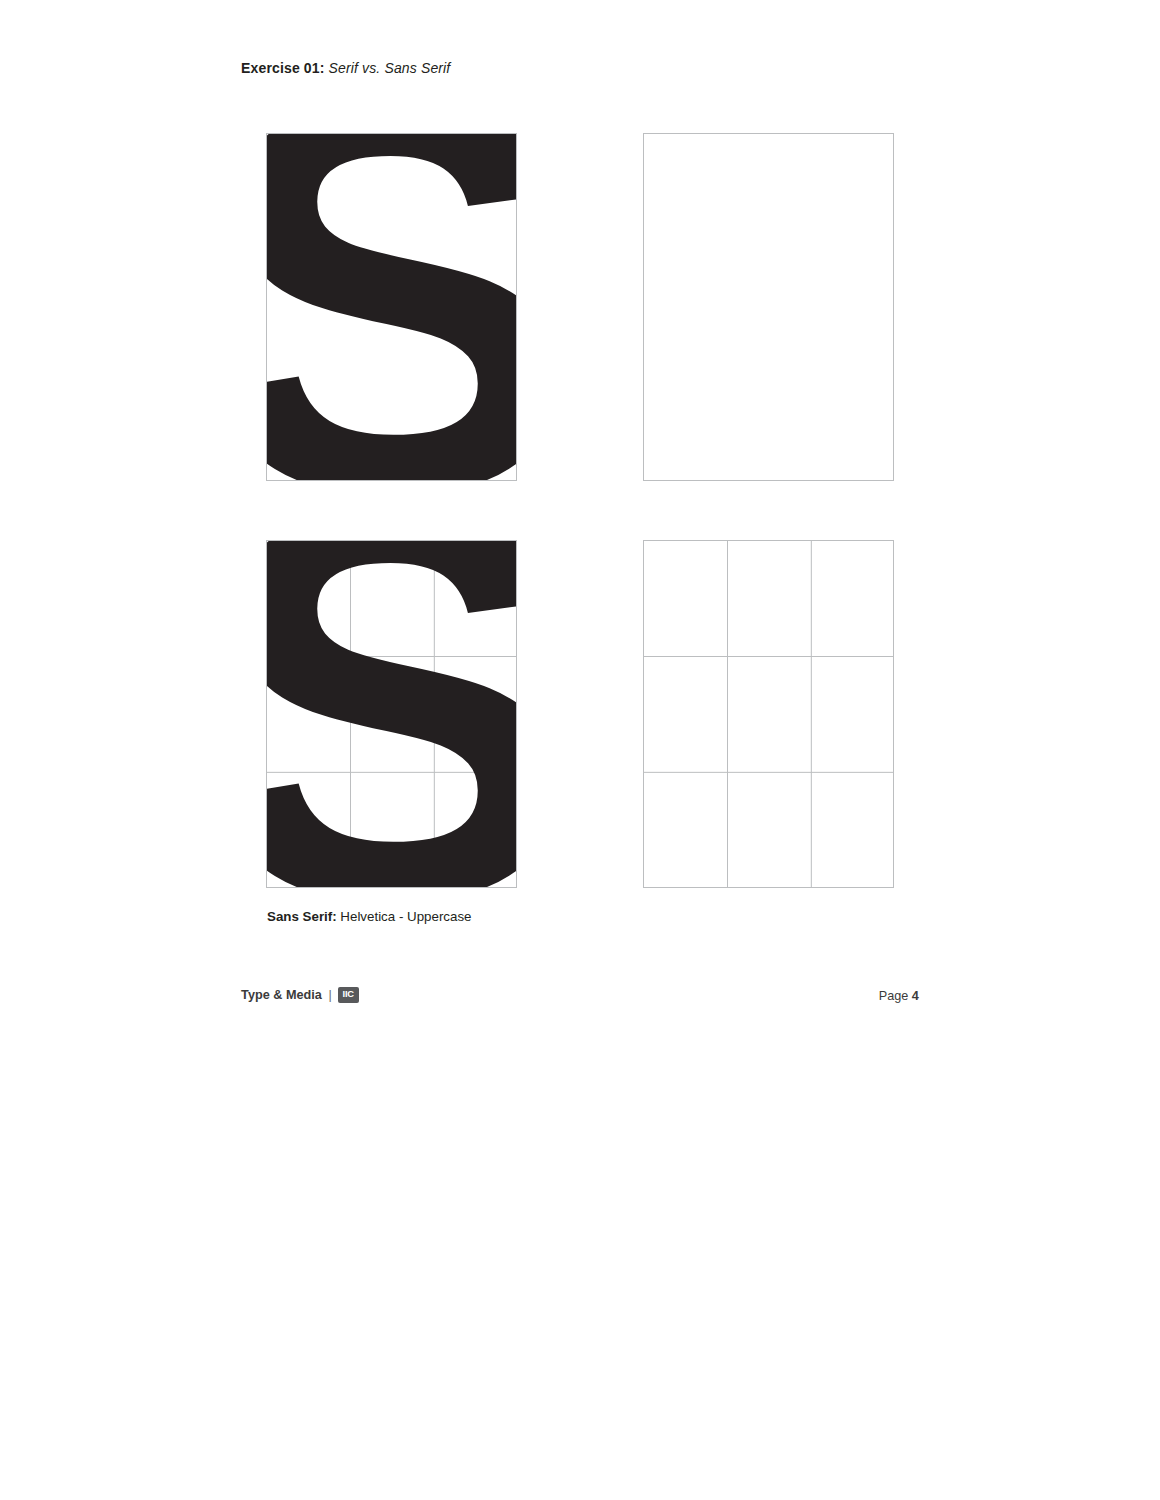Exercise 01: Serif vs. Sans Serif
S
S
Sans Serif: Helvetica - Uppercase
Type & Media | IIC
Page 4